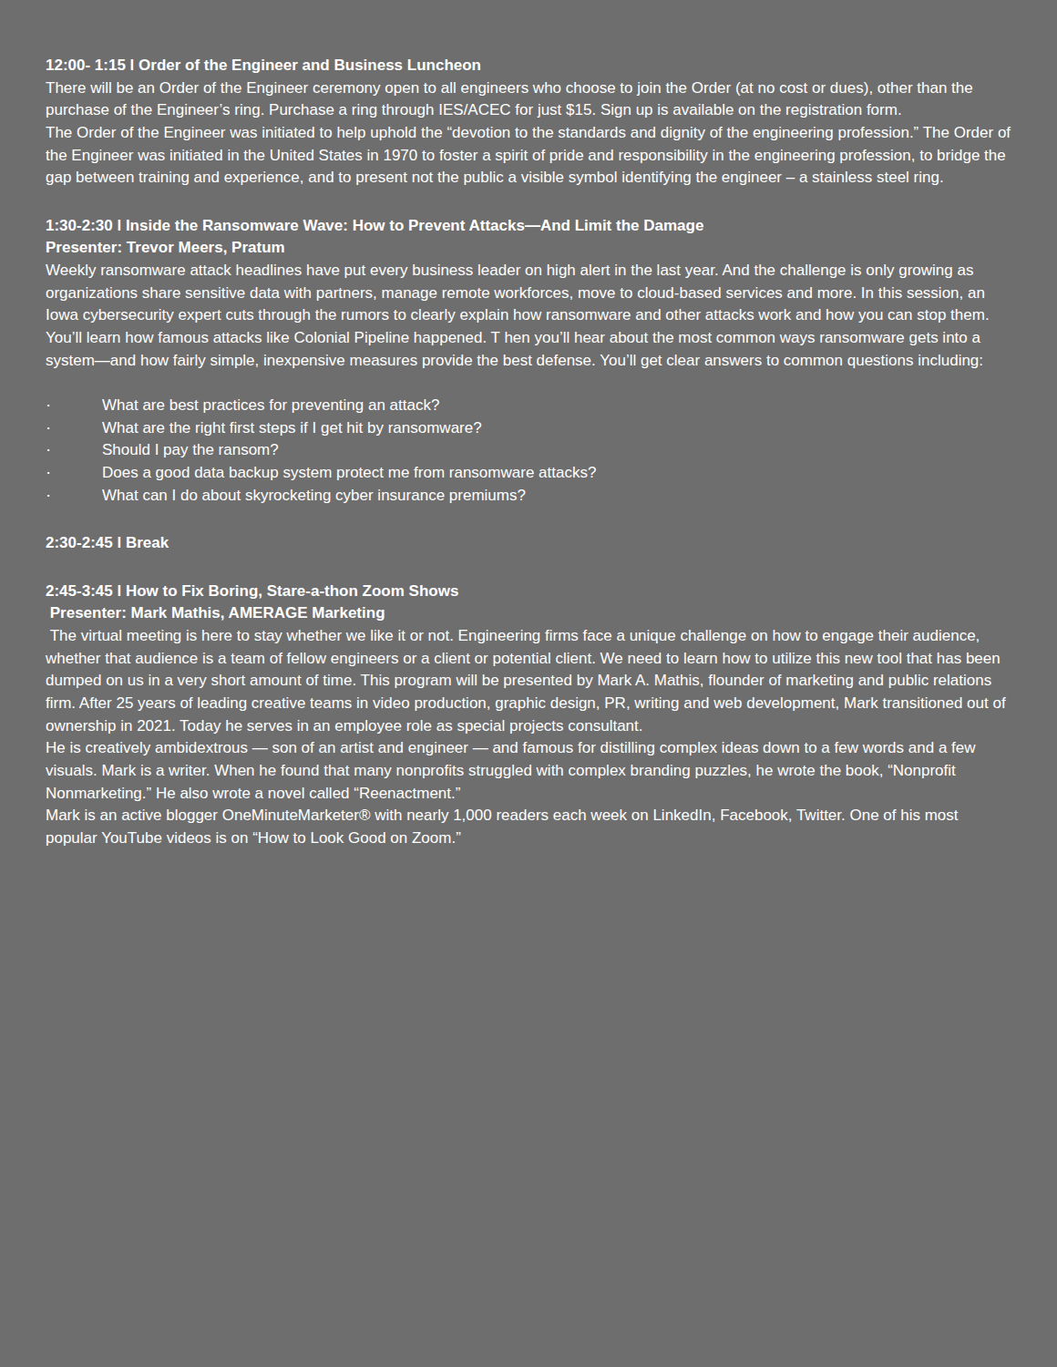12:00- 1:15 l Order of the Engineer and Business Luncheon
There will be an Order of the Engineer ceremony open to all engineers who choose to join the Order (at no cost or dues), other than the purchase of the Engineer’s ring. Purchase a ring through IES/ACEC for just $15. Sign up is available on the registration form.
The Order of the Engineer was initiated to help uphold the “devotion to the standards and dignity of the engineering profession.” The Order of the Engineer was initiated in the United States in 1970 to foster a spirit of pride and responsibility in the engineering profession, to bridge the gap between training and experience, and to present not the public a visible symbol identifying the engineer – a stainless steel ring.
1:30-2:30 l Inside the Ransomware Wave: How to Prevent Attacks—And Limit the Damage
Presenter: Trevor Meers, Pratum
Weekly ransomware attack headlines have put every business leader on high alert in the last year. And the challenge is only growing as organizations share sensitive data with partners, manage remote workforces, move to cloud-based services and more. In this session, an Iowa cybersecurity expert cuts through the rumors to clearly explain how ransomware and other attacks work and how you can stop them.
You’ll learn how famous attacks like Colonial Pipeline happened. T hen you’ll hear about the most common ways ransomware gets into a system—and how fairly simple, inexpensive measures provide the best defense. You’ll get clear answers to common questions including:
What are best practices for preventing an attack?
What are the right first steps if I get hit by ransomware?
Should I pay the ransom?
Does a good data backup system protect me from ransomware attacks?
What can I do about skyrocketing cyber insurance premiums?
2:30-2:45 l Break
2:45-3:45 l How to Fix Boring, Stare-a-thon Zoom Shows
Presenter: Mark Mathis, AMERAGE Marketing
The virtual meeting is here to stay whether we like it or not. Engineering firms face a unique challenge on how to engage their audience, whether that audience is a team of fellow engineers or a client or potential client. We need to learn how to utilize this new tool that has been dumped on us in a very short amount of time. This program will be presented by Mark A. Mathis, flounder of marketing and public relations firm. After 25 years of leading creative teams in video production, graphic design, PR, writing and web development, Mark transitioned out of ownership in 2021. Today he serves in an employee role as special projects consultant.
He is creatively ambidextrous — son of an artist and engineer — and famous for distilling complex ideas down to a few words and a few visuals. Mark is a writer. When he found that many nonprofits struggled with complex branding puzzles, he wrote the book, “Nonprofit Nonmarketing.” He also wrote a novel called “Reenactment.”
Mark is an active blogger OneMinuteMarketer® with nearly 1,000 readers each week on LinkedIn, Facebook, Twitter. One of his most popular YouTube videos is on “How to Look Good on Zoom.”